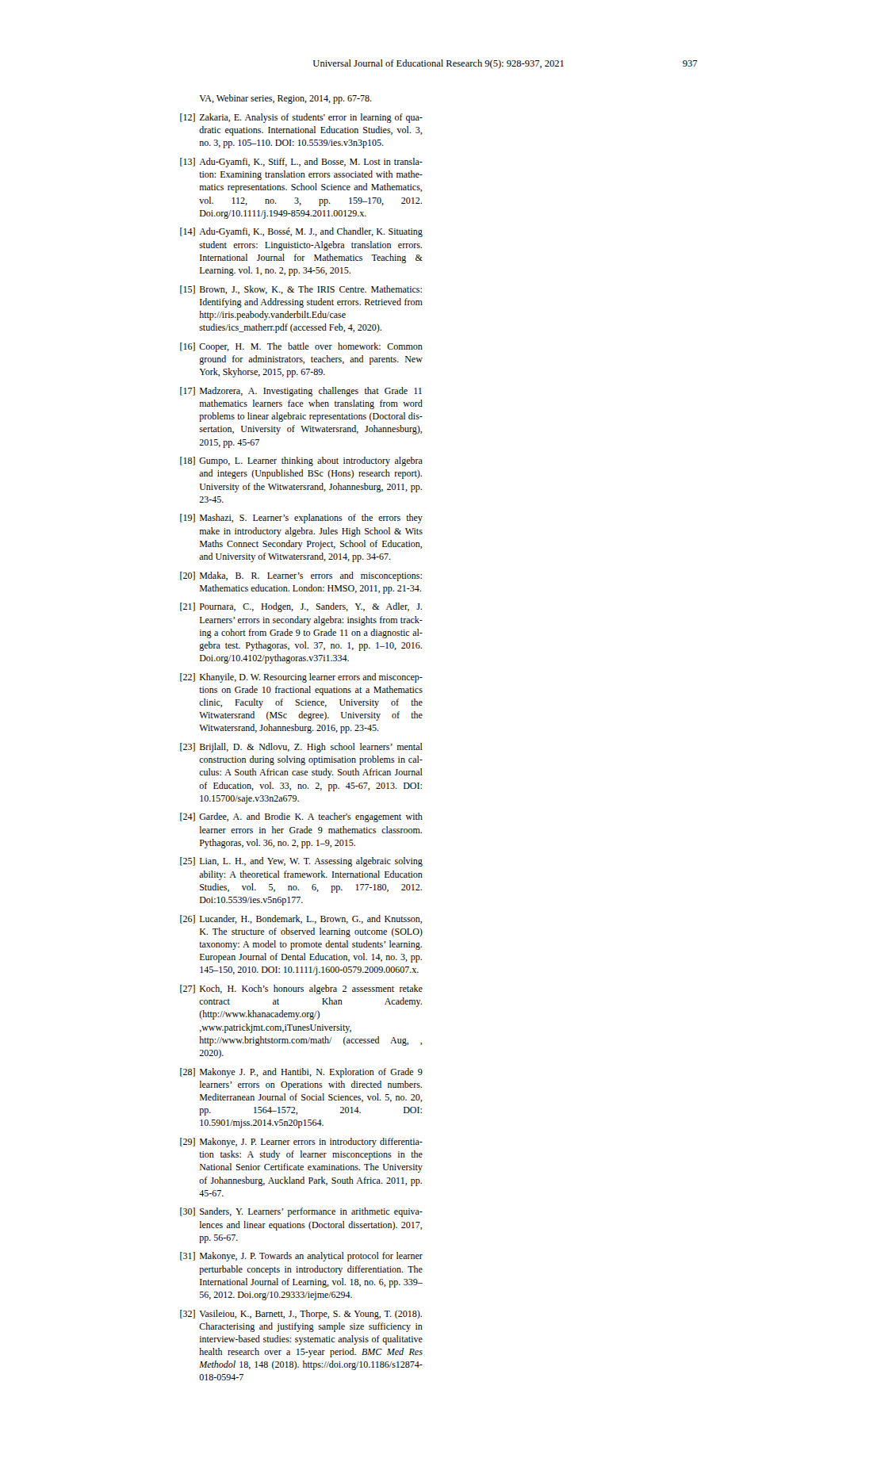Universal Journal of Educational Research 9(5): 928-937, 2021
937
VA, Webinar series, Region, 2014, pp. 67-78.
[12] Zakaria, E. Analysis of students' error in learning of quadratic equations. International Education Studies, vol. 3, no. 3, pp. 105–110. DOI: 10.5539/ies.v3n3p105.
[13] Adu-Gyamfi, K., Stiff, L., and Bosse, M. Lost in translation: Examining translation errors associated with mathematics representations. School Science and Mathematics, vol. 112, no. 3, pp. 159–170, 2012. Doi.org/10.1111/j.1949-8594.2011.00129.x.
[14] Adu-Gyamfi, K., Bossé, M. J., and Chandler, K. Situating student errors: Linguisticto-Algebra translation errors. International Journal for Mathematics Teaching & Learning. vol. 1, no. 2, pp. 34-56, 2015.
[15] Brown, J., Skow, K., & The IRIS Centre. Mathematics: Identifying and Addressing student errors. Retrieved from http://iris.peabody.vanderbilt.Edu/case studies/ics_matherr.pdf (accessed Feb, 4, 2020).
[16] Cooper, H. M. The battle over homework: Common ground for administrators, teachers, and parents. New York, Skyhorse, 2015, pp. 67-89.
[17] Madzorera, A. Investigating challenges that Grade 11 mathematics learners face when translating from word problems to linear algebraic representations (Doctoral dissertation, University of Witwatersrand, Johannesburg), 2015, pp. 45-67
[18] Gumpo, L. Learner thinking about introductory algebra and integers (Unpublished BSc (Hons) research report). University of the Witwatersrand, Johannesburg, 2011, pp. 23-45.
[19] Mashazi, S. Learner’s explanations of the errors they make in introductory algebra. Jules High School & Wits Maths Connect Secondary Project, School of Education, and University of Witwatersrand, 2014, pp. 34-67.
[20] Mdaka, B. R. Learner’s errors and misconceptions: Mathematics education. London: HMSO, 2011, pp. 21-34.
[21] Pournara, C., Hodgen, J., Sanders, Y., & Adler, J. Learners’ errors in secondary algebra: insights from tracking a cohort from Grade 9 to Grade 11 on a diagnostic algebra test. Pythagoras, vol. 37, no. 1, pp. 1–10, 2016. Doi.org/10.4102/pythagoras.v37i1.334.
[22] Khanyile, D. W. Resourcing learner errors and misconceptions on Grade 10 fractional equations at a Mathematics clinic, Faculty of Science, University of the Witwatersrand (MSc degree). University of the Witwatersrand, Johannesburg. 2016, pp. 23-45.
[23] Brijlall, D. & Ndlovu, Z. High school learners’ mental construction during solving optimisation problems in calculus: A South African case study. South African Journal of Education, vol. 33, no. 2, pp. 45-67, 2013. DOI: 10.15700/saje.v33n2a679.
[24] Gardee, A. and Brodie K. A teacher's engagement with learner errors in her Grade 9 mathematics classroom. Pythagoras, vol. 36, no. 2, pp. 1–9, 2015.
[25] Lian, L. H., and Yew, W. T. Assessing algebraic solving ability: A theoretical framework. International Education Studies, vol. 5, no. 6, pp. 177-180, 2012. Doi:10.5539/ies.v5n6p177.
[26] Lucander, H., Bondemark, L., Brown, G., and Knutsson, K. The structure of observed learning outcome (SOLO) taxonomy: A model to promote dental students’ learning. European Journal of Dental Education, vol. 14, no. 3, pp. 145–150, 2010. DOI: 10.1111/j.1600-0579.2009.00607.x.
[27] Koch, H. Koch’s honours algebra 2 assessment retake contract at Khan Academy. (http://www.khanacademy.org/) ,www.patrickjmt.com,iTunesUniversity, http://www.brightstorm.com/math/ (accessed Aug, , 2020).
[28] Makonye J. P., and Hantibi, N. Exploration of Grade 9 learners’ errors on Operations with directed numbers. Mediterranean Journal of Social Sciences, vol. 5, no. 20, pp. 1564–1572, 2014. DOI: 10.5901/mjss.2014.v5n20p1564.
[29] Makonye, J. P. Learner errors in introductory differentiation tasks: A study of learner misconceptions in the National Senior Certificate examinations. The University of Johannesburg, Auckland Park, South Africa. 2011, pp. 45-67.
[30] Sanders, Y. Learners’ performance in arithmetic equivalences and linear equations (Doctoral dissertation). 2017, pp. 56-67.
[31] Makonye, J. P. Towards an analytical protocol for learner perturbable concepts in introductory differentiation. The International Journal of Learning, vol. 18, no. 6, pp. 339–56, 2012. Doi.org/10.29333/iejme/6294.
[32] Vasileiou, K., Barnett, J., Thorpe, S. & Young, T. (2018). Characterising and justifying sample size sufficiency in interview-based studies: systematic analysis of qualitative health research over a 15-year period. BMC Med Res Methodol 18, 148 (2018). https://doi.org/10.1186/s12874-018-0594-7